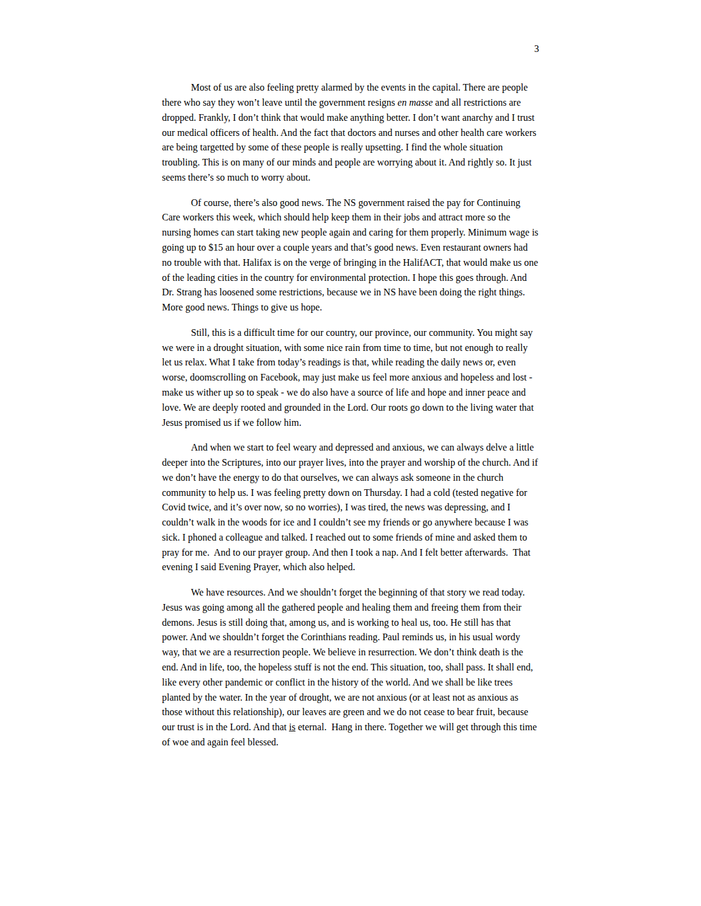3
Most of us are also feeling pretty alarmed by the events in the capital. There are people there who say they won’t leave until the government resigns en masse and all restrictions are dropped. Frankly, I don’t think that would make anything better. I don’t want anarchy and I trust our medical officers of health. And the fact that doctors and nurses and other health care workers are being targetted by some of these people is really upsetting. I find the whole situation troubling. This is on many of our minds and people are worrying about it. And rightly so. It just seems there’s so much to worry about.
Of course, there’s also good news. The NS government raised the pay for Continuing Care workers this week, which should help keep them in their jobs and attract more so the nursing homes can start taking new people again and caring for them properly. Minimum wage is going up to $15 an hour over a couple years and that’s good news. Even restaurant owners had no trouble with that. Halifax is on the verge of bringing in the HalifACT, that would make us one of the leading cities in the country for environmental protection. I hope this goes through. And Dr. Strang has loosened some restrictions, because we in NS have been doing the right things. More good news. Things to give us hope.
Still, this is a difficult time for our country, our province, our community. You might say we were in a drought situation, with some nice rain from time to time, but not enough to really let us relax. What I take from today’s readings is that, while reading the daily news or, even worse, doomscrolling on Facebook, may just make us feel more anxious and hopeless and lost - make us wither up so to speak - we do also have a source of life and hope and inner peace and love. We are deeply rooted and grounded in the Lord. Our roots go down to the living water that Jesus promised us if we follow him.
And when we start to feel weary and depressed and anxious, we can always delve a little deeper into the Scriptures, into our prayer lives, into the prayer and worship of the church. And if we don’t have the energy to do that ourselves, we can always ask someone in the church community to help us. I was feeling pretty down on Thursday. I had a cold (tested negative for Covid twice, and it’s over now, so no worries), I was tired, the news was depressing, and I couldn’t walk in the woods for ice and I couldn’t see my friends or go anywhere because I was sick. I phoned a colleague and talked. I reached out to some friends of mine and asked them to pray for me. And to our prayer group. And then I took a nap. And I felt better afterwards. That evening I said Evening Prayer, which also helped.
We have resources. And we shouldn’t forget the beginning of that story we read today. Jesus was going among all the gathered people and healing them and freeing them from their demons. Jesus is still doing that, among us, and is working to heal us, too. He still has that power. And we shouldn’t forget the Corinthians reading. Paul reminds us, in his usual wordy way, that we are a resurrection people. We believe in resurrection. We don’t think death is the end. And in life, too, the hopeless stuff is not the end. This situation, too, shall pass. It shall end, like every other pandemic or conflict in the history of the world. And we shall be like trees planted by the water. In the year of drought, we are not anxious (or at least not as anxious as those without this relationship), our leaves are green and we do not cease to bear fruit, because our trust is in the Lord. And that is eternal. Hang in there. Together we will get through this time of woe and again feel blessed.